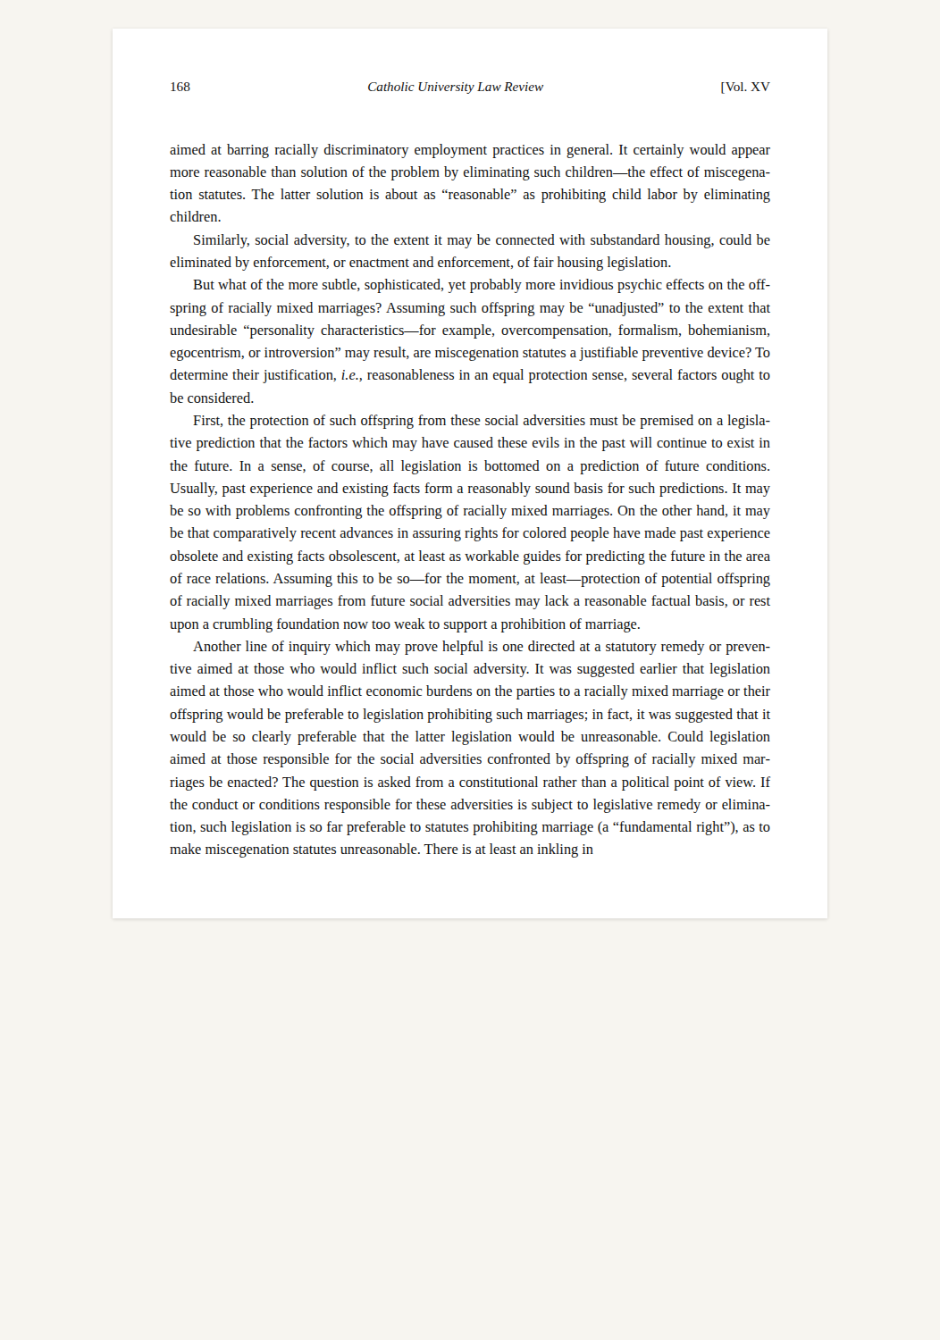168 Catholic University Law Review [Vol. XV
aimed at barring racially discriminatory employment practices in general. It certainly would appear more reasonable than solution of the problem by eliminating such children—the effect of miscegenation statutes. The latter solution is about as “reasonable” as prohibiting child labor by eliminating children.
Similarly, social adversity, to the extent it may be connected with substandard housing, could be eliminated by enforcement, or enactment and enforcement, of fair housing legislation.
But what of the more subtle, sophisticated, yet probably more invidious psychic effects on the offspring of racially mixed marriages? Assuming such offspring may be “unadjusted” to the extent that undesirable “personality characteristics—for example, overcompensation, formalism, bohemianism, egocentrism, or introversion” may result, are miscegenation statutes a justifiable preventive device? To determine their justification, i.e., reasonableness in an equal protection sense, several factors ought to be considered.
First, the protection of such offspring from these social adversities must be premised on a legislative prediction that the factors which may have caused these evils in the past will continue to exist in the future. In a sense, of course, all legislation is bottomed on a prediction of future conditions. Usually, past experience and existing facts form a reasonably sound basis for such predictions. It may be so with problems confronting the offspring of racially mixed marriages. On the other hand, it may be that comparatively recent advances in assuring rights for colored people have made past experience obsolete and existing facts obsolescent, at least as workable guides for predicting the future in the area of race relations. Assuming this to be so—for the moment, at least—protection of potential offspring of racially mixed marriages from future social adversities may lack a reasonable factual basis, or rest upon a crumbling foundation now too weak to support a prohibition of marriage.
Another line of inquiry which may prove helpful is one directed at a statutory remedy or preventive aimed at those who would inflict such social adversity. It was suggested earlier that legislation aimed at those who would inflict economic burdens on the parties to a racially mixed marriage or their offspring would be preferable to legislation prohibiting such marriages; in fact, it was suggested that it would be so clearly preferable that the latter legislation would be unreasonable. Could legislation aimed at those responsible for the social adversities confronted by offspring of racially mixed marriages be enacted? The question is asked from a constitutional rather than a political point of view. If the conduct or conditions responsible for these adversities is subject to legislative remedy or elimination, such legislation is so far preferable to statutes prohibiting marriage (a “fundamental right”), as to make miscegenation statutes unreasonable. There is at least an inkling in